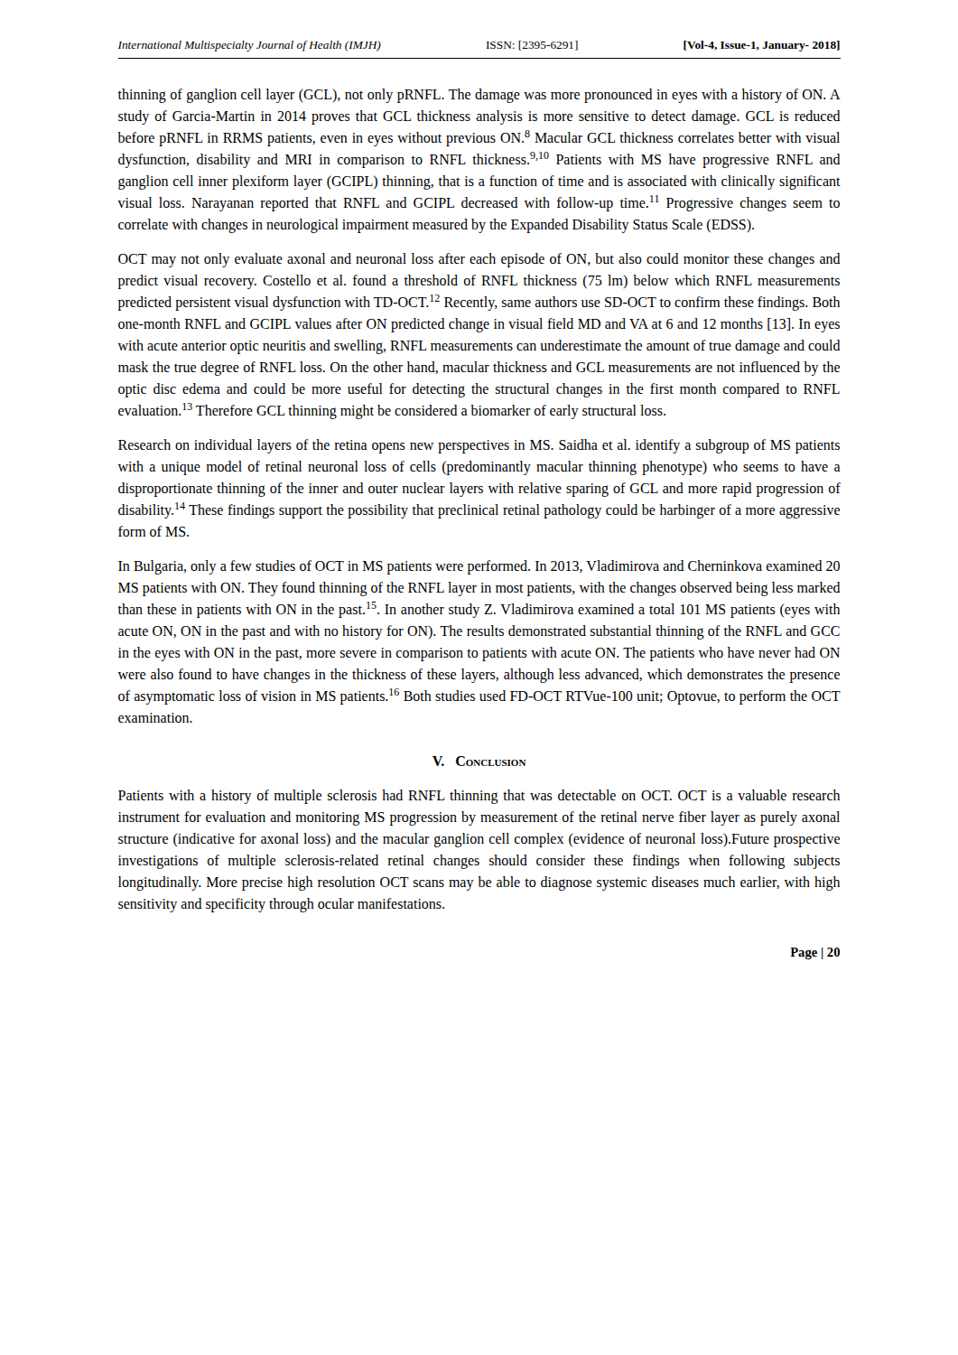International Multispecialty Journal of Health (IMJH) ISSN: [2395-6291] [Vol-4, Issue-1, January- 2018]
thinning of ganglion cell layer (GCL), not only pRNFL. The damage was more pronounced in eyes with a history of ON. A study of Garcia-Martin in 2014 proves that GCL thickness analysis is more sensitive to detect damage. GCL is reduced before pRNFL in RRMS patients, even in eyes without previous ON.8 Macular GCL thickness correlates better with visual dysfunction, disability and MRI in comparison to RNFL thickness.9,10 Patients with MS have progressive RNFL and ganglion cell inner plexiform layer (GCIPL) thinning, that is a function of time and is associated with clinically significant visual loss. Narayanan reported that RNFL and GCIPL decreased with follow-up time.11 Progressive changes seem to correlate with changes in neurological impairment measured by the Expanded Disability Status Scale (EDSS).
OCT may not only evaluate axonal and neuronal loss after each episode of ON, but also could monitor these changes and predict visual recovery. Costello et al. found a threshold of RNFL thickness (75 lm) below which RNFL measurements predicted persistent visual dysfunction with TD-OCT.12 Recently, same authors use SD-OCT to confirm these findings. Both one-month RNFL and GCIPL values after ON predicted change in visual field MD and VA at 6 and 12 months [13]. In eyes with acute anterior optic neuritis and swelling, RNFL measurements can underestimate the amount of true damage and could mask the true degree of RNFL loss. On the other hand, macular thickness and GCL measurements are not influenced by the optic disc edema and could be more useful for detecting the structural changes in the first month compared to RNFL evaluation.13 Therefore GCL thinning might be considered a biomarker of early structural loss.
Research on individual layers of the retina opens new perspectives in MS. Saidha et al. identify a subgroup of MS patients with a unique model of retinal neuronal loss of cells (predominantly macular thinning phenotype) who seems to have a disproportionate thinning of the inner and outer nuclear layers with relative sparing of GCL and more rapid progression of disability.14 These findings support the possibility that preclinical retinal pathology could be harbinger of a more aggressive form of MS.
In Bulgaria, only a few studies of OCT in MS patients were performed. In 2013, Vladimirova and Cherninkova examined 20 MS patients with ON. They found thinning of the RNFL layer in most patients, with the changes observed being less marked than these in patients with ON in the past.15. In another study Z. Vladimirova examined a total 101 MS patients (eyes with acute ON, ON in the past and with no history for ON). The results demonstrated substantial thinning of the RNFL and GCC in the eyes with ON in the past, more severe in comparison to patients with acute ON. The patients who have never had ON were also found to have changes in the thickness of these layers, although less advanced, which demonstrates the presence of asymptomatic loss of vision in MS patients.16 Both studies used FD-OCT RTVue-100 unit; Optovue, to perform the OCT examination.
V. Conclusion
Patients with a history of multiple sclerosis had RNFL thinning that was detectable on OCT. OCT is a valuable research instrument for evaluation and monitoring MS progression by measurement of the retinal nerve fiber layer as purely axonal structure (indicative for axonal loss) and the macular ganglion cell complex (evidence of neuronal loss).Future prospective investigations of multiple sclerosis-related retinal changes should consider these findings when following subjects longitudinally. More precise high resolution OCT scans may be able to diagnose systemic diseases much earlier, with high sensitivity and specificity through ocular manifestations.
Page | 20